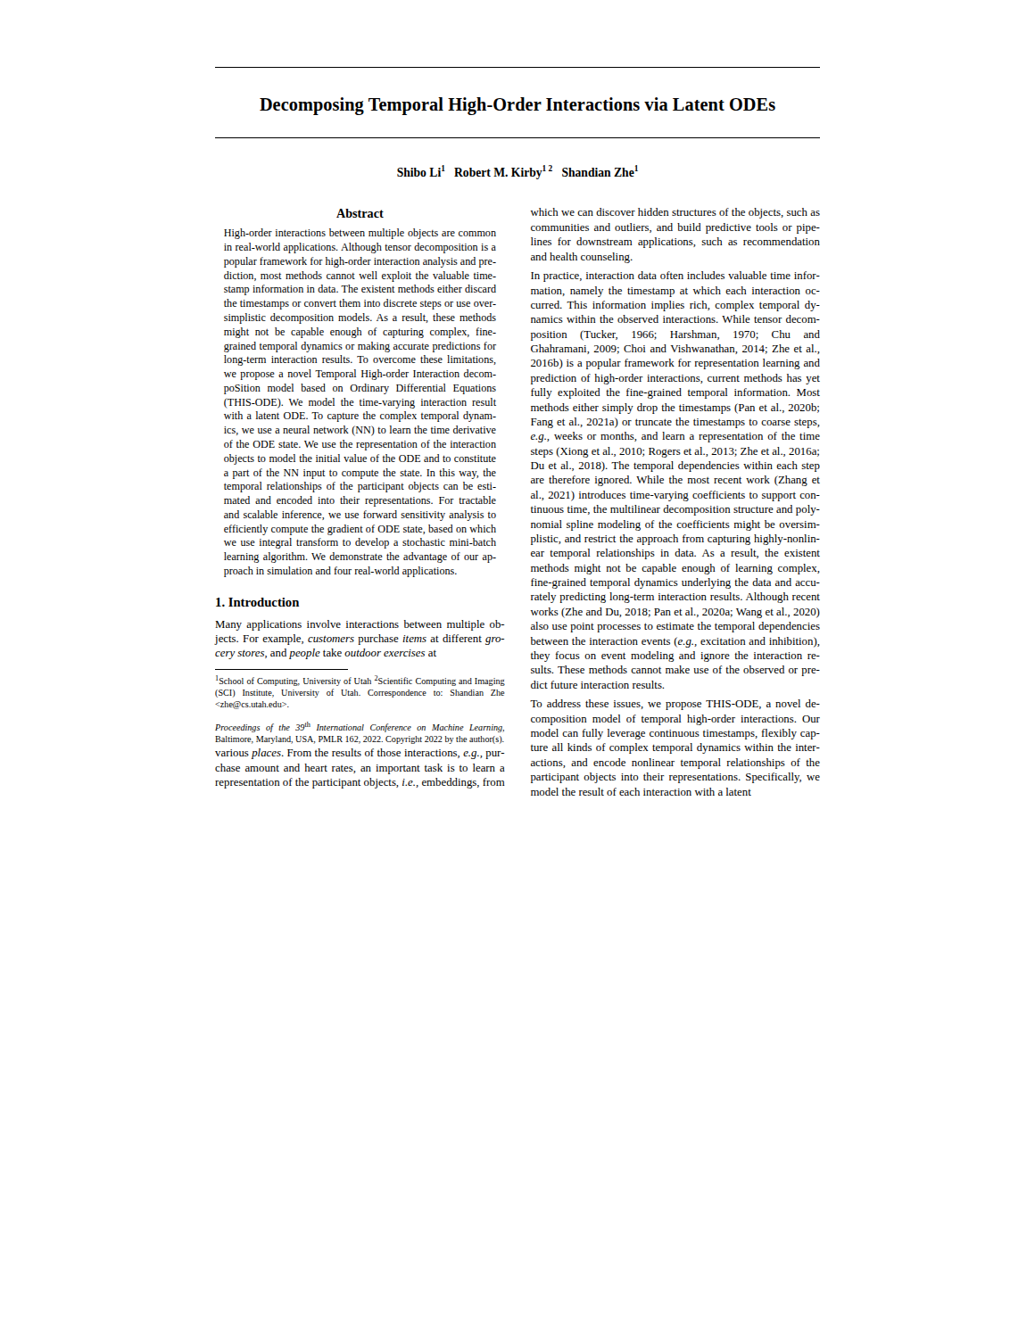Decomposing Temporal High-Order Interactions via Latent ODEs
Shibo Li1 Robert M. Kirby1 2 Shandian Zhe1
Abstract
High-order interactions between multiple objects are common in real-world applications. Although tensor decomposition is a popular framework for high-order interaction analysis and prediction, most methods cannot well exploit the valuable timestamp information in data. The existent methods either discard the timestamps or convert them into discrete steps or use over-simplistic decomposition models. As a result, these methods might not be capable enough of capturing complex, fine-grained temporal dynamics or making accurate predictions for long-term interaction results. To overcome these limitations, we propose a novel Temporal High-order Interaction decompoSition model based on Ordinary Differential Equations (THIS-ODE). We model the time-varying interaction result with a latent ODE. To capture the complex temporal dynamics, we use a neural network (NN) to learn the time derivative of the ODE state. We use the representation of the interaction objects to model the initial value of the ODE and to constitute a part of the NN input to compute the state. In this way, the temporal relationships of the participant objects can be estimated and encoded into their representations. For tractable and scalable inference, we use forward sensitivity analysis to efficiently compute the gradient of ODE state, based on which we use integral transform to develop a stochastic mini-batch learning algorithm. We demonstrate the advantage of our approach in simulation and four real-world applications.
1. Introduction
Many applications involve interactions between multiple objects. For example, customers purchase items at different grocery stores, and people take outdoor exercises at
1School of Computing, University of Utah 2Scientific Computing and Imaging (SCI) Institute, University of Utah. Correspondence to: Shandian Zhe <zhe@cs.utah.edu>.
Proceedings of the 39th International Conference on Machine Learning, Baltimore, Maryland, USA, PMLR 162, 2022. Copyright 2022 by the author(s).
various places. From the results of those interactions, e.g., purchase amount and heart rates, an important task is to learn a representation of the participant objects, i.e., embeddings, from which we can discover hidden structures of the objects, such as communities and outliers, and build predictive tools or pipelines for downstream applications, such as recommendation and health counseling.
In practice, interaction data often includes valuable time information, namely the timestamp at which each interaction occurred. This information implies rich, complex temporal dynamics within the observed interactions. While tensor decomposition (Tucker, 1966; Harshman, 1970; Chu and Ghahramani, 2009; Choi and Vishwanathan, 2014; Zhe et al., 2016b) is a popular framework for representation learning and prediction of high-order interactions, current methods has yet fully exploited the fine-grained temporal information. Most methods either simply drop the timestamps (Pan et al., 2020b; Fang et al., 2021a) or truncate the timestamps to coarse steps, e.g., weeks or months, and learn a representation of the time steps (Xiong et al., 2010; Rogers et al., 2013; Zhe et al., 2016a; Du et al., 2018). The temporal dependencies within each step are therefore ignored. While the most recent work (Zhang et al., 2021) introduces time-varying coefficients to support continuous time, the multilinear decomposition structure and polynomial spline modeling of the coefficients might be oversimplistic, and restrict the approach from capturing highly-nonlinear temporal relationships in data. As a result, the existent methods might not be capable enough of learning complex, fine-grained temporal dynamics underlying the data and accurately predicting long-term interaction results. Although recent works (Zhe and Du, 2018; Pan et al., 2020a; Wang et al., 2020) also use point processes to estimate the temporal dependencies between the interaction events (e.g., excitation and inhibition), they focus on event modeling and ignore the interaction results. These methods cannot make use of the observed or predict future interaction results.
To address these issues, we propose THIS-ODE, a novel decomposition model of temporal high-order interactions. Our model can fully leverage continuous timestamps, flexibly capture all kinds of complex temporal dynamics within the interactions, and encode nonlinear temporal relationships of the participant objects into their representations. Specifically, we model the result of each interaction with a latent